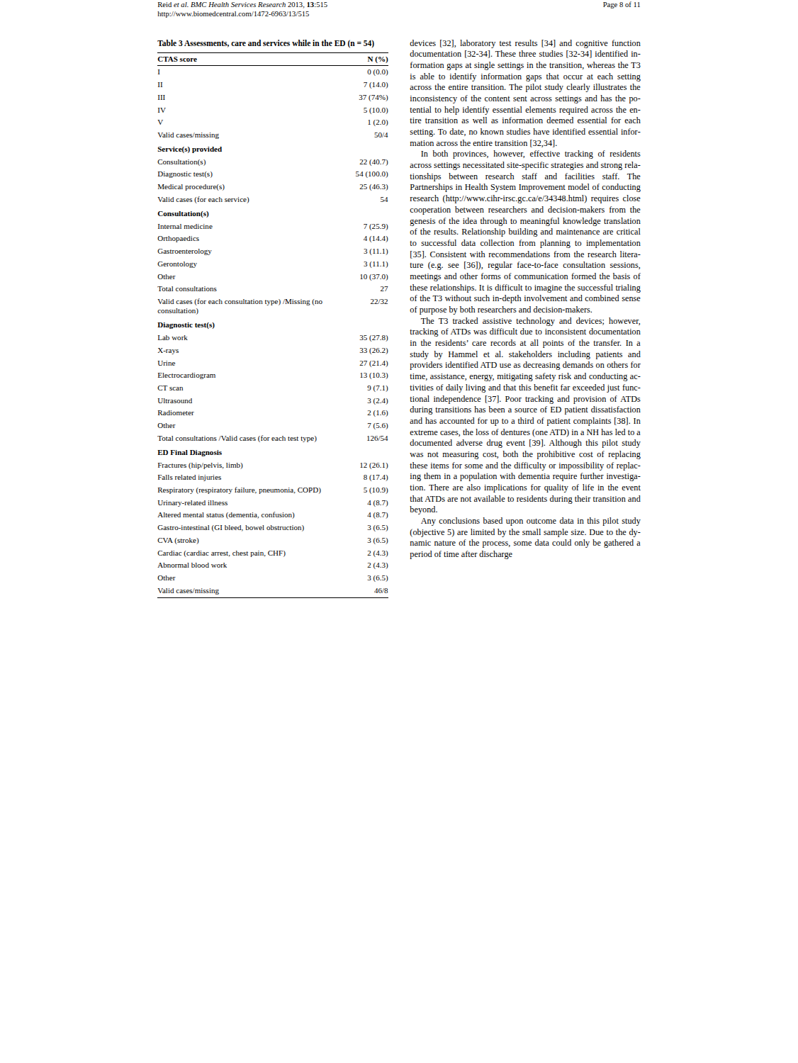Reid et al. BMC Health Services Research 2013, 13:515
http://www.biomedcentral.com/1472-6963/13/515
Page 8 of 11
Table 3 Assessments, care and services while in the ED (n = 54)
| CTAS score | N (%) |
| --- | --- |
| I | 0 (0.0) |
| II | 7 (14.0) |
| III | 37 (74%) |
| IV | 5 (10.0) |
| V | 1 (2.0) |
| Valid cases/missing | 50/4 |
| Service(s) provided |
| Consultation(s) | 22 (40.7) |
| Diagnostic test(s) | 54 (100.0) |
| Medical procedure(s) | 25 (46.3) |
| Valid cases (for each service) | 54 |
| Consultation(s) |
| Internal medicine | 7 (25.9) |
| Orthopaedics | 4 (14.4) |
| Gastroenterology | 3 (11.1) |
| Gerontology | 3 (11.1) |
| Other | 10 (37.0) |
| Total consultations | 27 |
| Valid cases (for each consultation type) /Missing (no consultation) | 22/32 |
| Diagnostic test(s) |
| Lab work | 35 (27.8) |
| X-rays | 33 (26.2) |
| Urine | 27 (21.4) |
| Electrocardiogram | 13 (10.3) |
| CT scan | 9 (7.1) |
| Ultrasound | 3 (2.4) |
| Radiometer | 2 (1.6) |
| Other | 7 (5.6) |
| Total consultations /Valid cases (for each test type) | 126/54 |
| ED Final Diagnosis |
| Fractures (hip/pelvis, limb) | 12 (26.1) |
| Falls related injuries | 8 (17.4) |
| Respiratory (respiratory failure, pneumonia, COPD) | 5 (10.9) |
| Urinary-related illness | 4 (8.7) |
| Altered mental status (dementia, confusion) | 4 (8.7) |
| Gastro-intestinal (GI bleed, bowel obstruction) | 3 (6.5) |
| CVA (stroke) | 3 (6.5) |
| Cardiac (cardiac arrest, chest pain, CHF) | 2 (4.3) |
| Abnormal blood work | 2 (4.3) |
| Other | 3 (6.5) |
| Valid cases/missing | 46/8 |
devices [32], laboratory test results [34] and cognitive function documentation [32-34]. These three studies [32-34] identified information gaps at single settings in the transition, whereas the T3 is able to identify information gaps that occur at each setting across the entire transition. The pilot study clearly illustrates the inconsistency of the content sent across settings and has the potential to help identify essential elements required across the entire transition as well as information deemed essential for each setting. To date, no known studies have identified essential information across the entire transition [32,34].
In both provinces, however, effective tracking of residents across settings necessitated site-specific strategies and strong relationships between research staff and facilities staff. The Partnerships in Health System Improvement model of conducting research (http://www.cihr-irsc.gc.ca/e/34348.html) requires close cooperation between researchers and decision-makers from the genesis of the idea through to meaningful knowledge translation of the results. Relationship building and maintenance are critical to successful data collection from planning to implementation [35]. Consistent with recommendations from the research literature (e.g. see [36]), regular face-to-face consultation sessions, meetings and other forms of communication formed the basis of these relationships. It is difficult to imagine the successful trialing of the T3 without such in-depth involvement and combined sense of purpose by both researchers and decision-makers.
The T3 tracked assistive technology and devices; however, tracking of ATDs was difficult due to inconsistent documentation in the residents’ care records at all points of the transfer. In a study by Hammel et al. stakeholders including patients and providers identified ATD use as decreasing demands on others for time, assistance, energy, mitigating safety risk and conducting activities of daily living and that this benefit far exceeded just functional independence [37]. Poor tracking and provision of ATDs during transitions has been a source of ED patient dissatisfaction and has accounted for up to a third of patient complaints [38]. In extreme cases, the loss of dentures (one ATD) in a NH has led to a documented adverse drug event [39]. Although this pilot study was not measuring cost, both the prohibitive cost of replacing these items for some and the difficulty or impossibility of replacing them in a population with dementia require further investigation. There are also implications for quality of life in the event that ATDs are not available to residents during their transition and beyond.
Any conclusions based upon outcome data in this pilot study (objective 5) are limited by the small sample size. Due to the dynamic nature of the process, some data could only be gathered a period of time after discharge